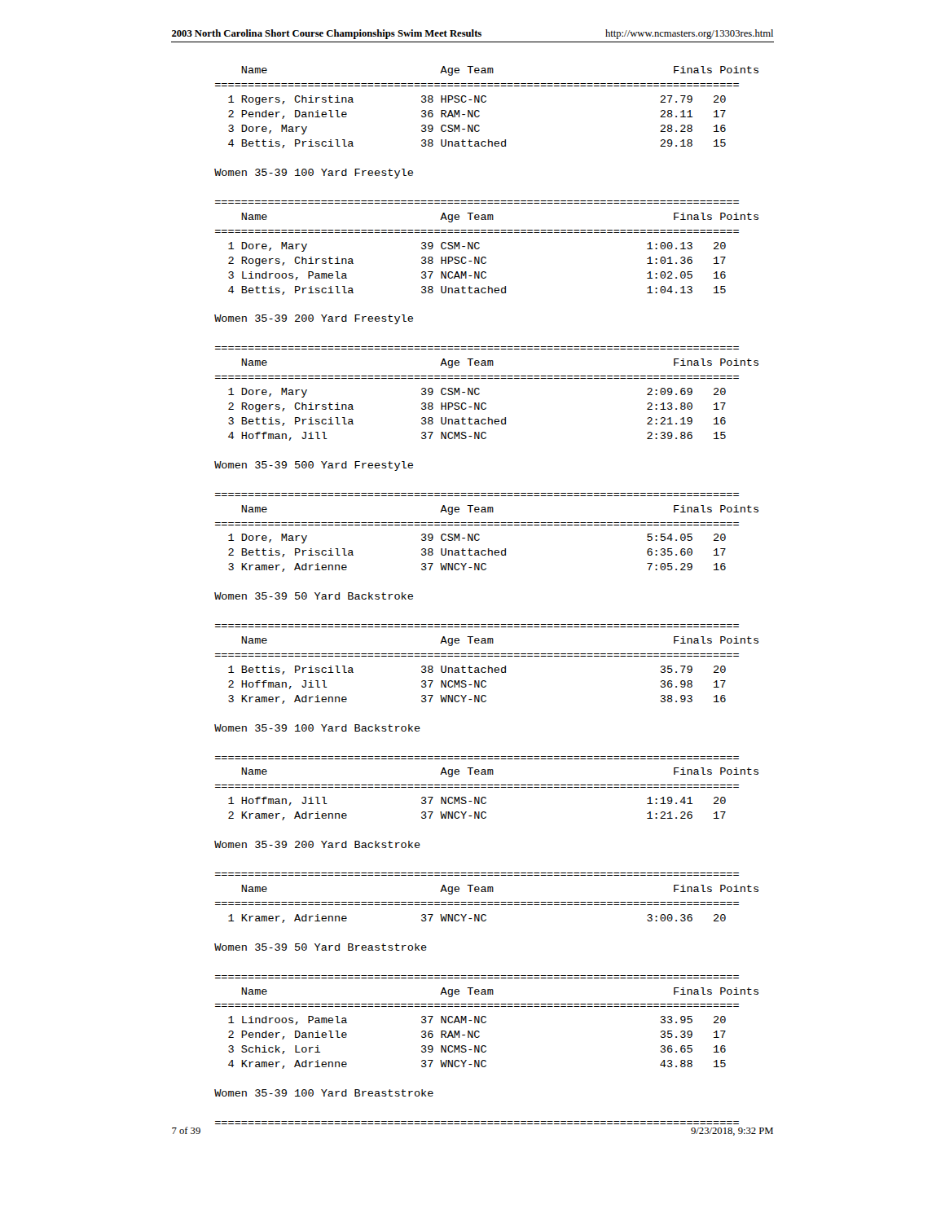2003 North Carolina Short Course Championships Swim Meet Results http://www.ncmasters.org/13303res.html
    Name                          Age Team                           Finals Points
===============================================================================
  1 Rogers, Chirstina          38 HPSC-NC                          27.79   20
  2 Pender, Danielle           36 RAM-NC                           28.11   17
  3 Dore, Mary                 39 CSM-NC                           28.28   16
  4 Bettis, Priscilla          38 Unattached                       29.18   15

Women 35-39 100 Yard Freestyle

===============================================================================
    Name                          Age Team                           Finals Points
===============================================================================
  1 Dore, Mary                 39 CSM-NC                         1:00.13   20
  2 Rogers, Chirstina          38 HPSC-NC                        1:01.36   17
  3 Lindroos, Pamela           37 NCAM-NC                        1:02.05   16
  4 Bettis, Priscilla          38 Unattached                     1:04.13   15

Women 35-39 200 Yard Freestyle

===============================================================================
    Name                          Age Team                           Finals Points
===============================================================================
  1 Dore, Mary                 39 CSM-NC                         2:09.69   20
  2 Rogers, Chirstina          38 HPSC-NC                        2:13.80   17
  3 Bettis, Priscilla          38 Unattached                     2:21.19   16
  4 Hoffman, Jill              37 NCMS-NC                        2:39.86   15

Women 35-39 500 Yard Freestyle

===============================================================================
    Name                          Age Team                           Finals Points
===============================================================================
  1 Dore, Mary                 39 CSM-NC                         5:54.05   20
  2 Bettis, Priscilla          38 Unattached                     6:35.60   17
  3 Kramer, Adrienne           37 WNCY-NC                        7:05.29   16

Women 35-39 50 Yard Backstroke

===============================================================================
    Name                          Age Team                           Finals Points
===============================================================================
  1 Bettis, Priscilla          38 Unattached                       35.79   20
  2 Hoffman, Jill              37 NCMS-NC                          36.98   17
  3 Kramer, Adrienne           37 WNCY-NC                          38.93   16

Women 35-39 100 Yard Backstroke

===============================================================================
    Name                          Age Team                           Finals Points
===============================================================================
  1 Hoffman, Jill              37 NCMS-NC                        1:19.41   20
  2 Kramer, Adrienne           37 WNCY-NC                        1:21.26   17

Women 35-39 200 Yard Backstroke

===============================================================================
    Name                          Age Team                           Finals Points
===============================================================================
  1 Kramer, Adrienne           37 WNCY-NC                        3:00.36   20

Women 35-39 50 Yard Breaststroke

===============================================================================
    Name                          Age Team                           Finals Points
===============================================================================
  1 Lindroos, Pamela           37 NCAM-NC                          33.95   20
  2 Pender, Danielle           36 RAM-NC                           35.39   17
  3 Schick, Lori               39 NCMS-NC                          36.65   16
  4 Kramer, Adrienne           37 WNCY-NC                          43.88   15

Women 35-39 100 Yard Breaststroke

===============================================================================
7 of 39 9/23/2018, 9:32 PM